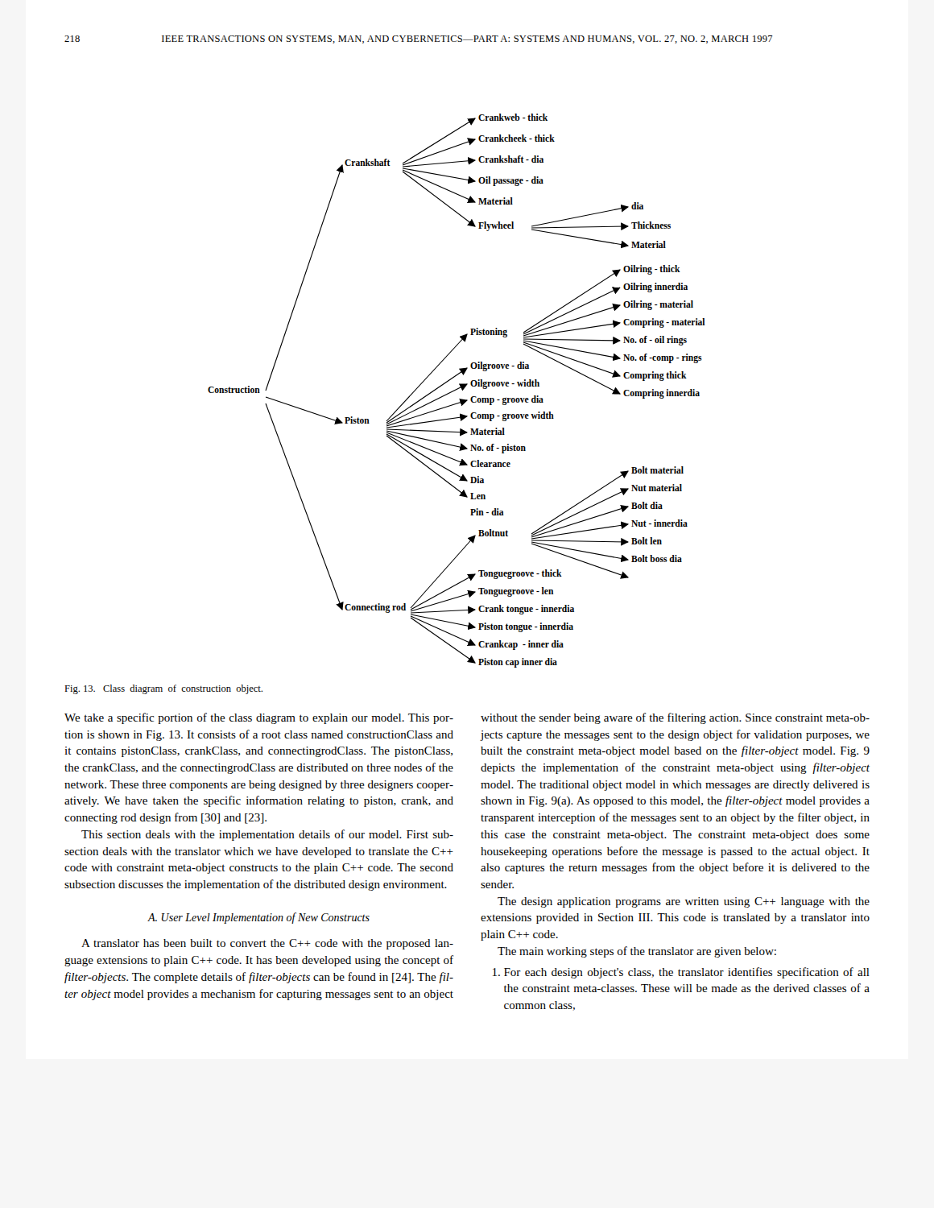218 IEEE Transactions on Systems, Man, and Cybernetics—Part A: Systems and Humans, Vol. 27, No. 2, March 1997
Construction Crankshaft Crankweb - thick Crankcheek - thick Crankshaft - dia Oil passage - dia Material Flywheel dia Thickness Material Piston Pistoning Oilring - thick Oilring innerdia Oilring - material Compring - material No. of - oil rings No. of -comp - rings Compring thick Compring innerdia Oilgroove - dia Oilgroove - width Comp - groove dia Comp - groove width Material No. of - piston Clearance Dia Len Pin - dia Connecting rod Boltnut Bolt material Nut material Bolt dia Nut - innerdia Bolt len Bolt boss dia Tonguegroove - thick Tonguegroove - len Crank tongue - innerdia Piston tongue - innerdia Crankcap - inner dia Piston cap inner dia
Fig. 13. Class diagram of construction object.
We take a specific portion of the class diagram to explain our model. This portion is shown in Fig. 13. It consists of a root class named constructionClass and it contains pistonClass, crankClass, and connectingrodClass. The pistonClass, the crankClass, and the connectingrodClass are distributed on three nodes of the network. These three components are being designed by three designers cooperatively. We have taken the specific information relating to piston, crank, and connecting rod design from [30] and [23].
This section deals with the implementation details of our model. First subsection deals with the translator which we have developed to translate the C++ code with constraint meta-object constructs to the plain C++ code. The second subsection discusses the implementation of the distributed design environment.
A. User Level Implementation of New Constructs
A translator has been built to convert the C++ code with the proposed language extensions to plain C++ code. It has been developed using the concept of filter-objects. The complete details of filter-objects can be found in [24]. The filter object model provides a mechanism for capturing messages sent to an object without the sender being aware of the filtering action. Since constraint meta-objects capture the messages sent to the design object for validation purposes, we built the constraint meta-object model based on the filter-object model. Fig. 9 depicts the implementation of the constraint meta-object using filter-object model. The traditional object model in which messages are directly delivered is shown in Fig. 9(a). As opposed to this model, the filter-object model provides a transparent interception of the messages sent to an object by the filter object, in this case the constraint meta-object. The constraint meta-object does some housekeeping operations before the message is passed to the actual object. It also captures the return messages from the object before it is delivered to the sender.
The design application programs are written using C++ language with the extensions provided in Section III. This code is translated by a translator into plain C++ code.
The main working steps of the translator are given below:
For each design object's class, the translator identifies specification of all the constraint meta-classes. These will be made as the derived classes of a common class,